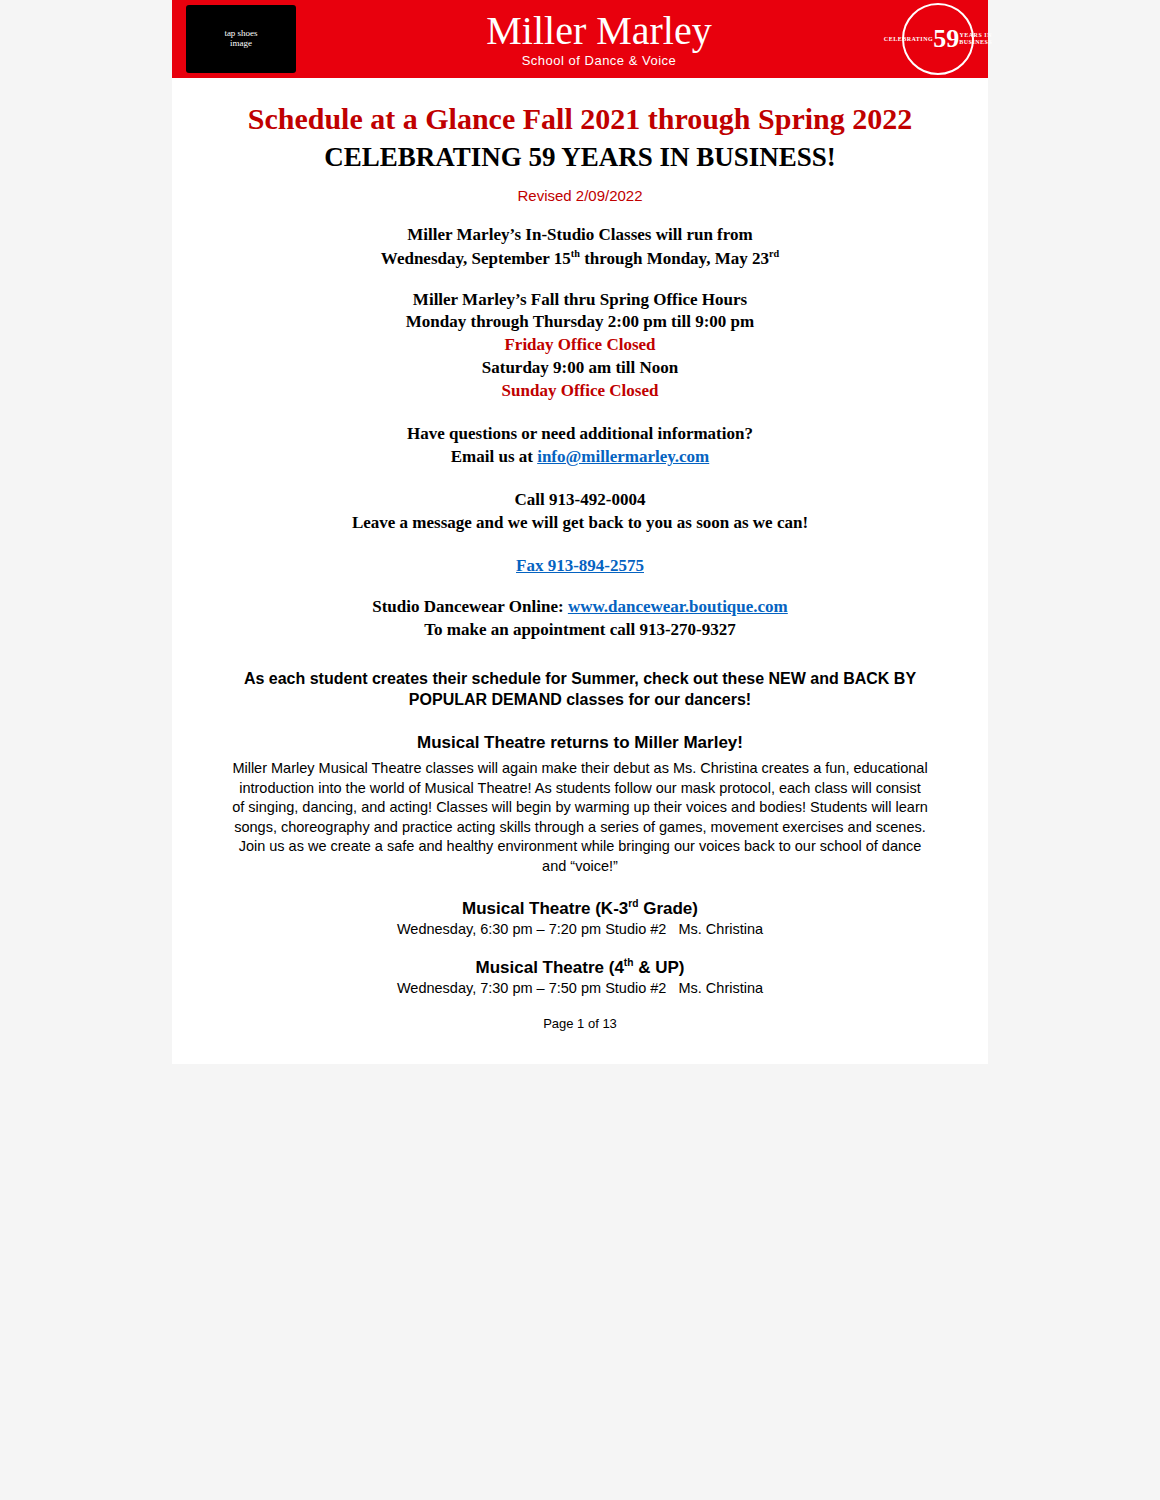tap shoes
image
Miller Marley School of Dance & Voice
CELEBRATING 59 YEARS IN BUSINESS
Schedule at a Glance Fall 2021 through Spring 2022
CELEBRATING 59 YEARS IN BUSINESS!
Revised 2/09/2022
Miller Marley’s In-Studio Classes will run from
Wednesday, September 15th through Monday, May 23rd
Miller Marley’s Fall thru Spring Office Hours
Monday through Thursday 2:00 pm till 9:00 pm
Friday Office Closed
Saturday 9:00 am till Noon
Sunday Office Closed
Have questions or need additional information?
Email us at info@millermarley.com
Call 913-492-0004
Leave a message and we will get back to you as soon as we can!
Fax 913-894-2575
Studio Dancewear Online: www.dancewear.boutique.com
To make an appointment call 913-270-9327
As each student creates their schedule for Summer, check out these NEW and BACK BY POPULAR DEMAND classes for our dancers!
Musical Theatre returns to Miller Marley!
Miller Marley Musical Theatre classes will again make their debut as Ms. Christina creates a fun, educational introduction into the world of Musical Theatre! As students follow our mask protocol, each class will consist of singing, dancing, and acting! Classes will begin by warming up their voices and bodies! Students will learn songs, choreography and practice acting skills through a series of games, movement exercises and scenes. Join us as we create a safe and healthy environment while bringing our voices back to our school of dance and “voice!”
Musical Theatre (K-3rd Grade)
Wednesday, 6:30 pm – 7:20 pm Studio #2 Ms. Christina
Musical Theatre (4th & UP)
Wednesday, 7:30 pm – 7:50 pm Studio #2 Ms. Christina
Page 1 of 13